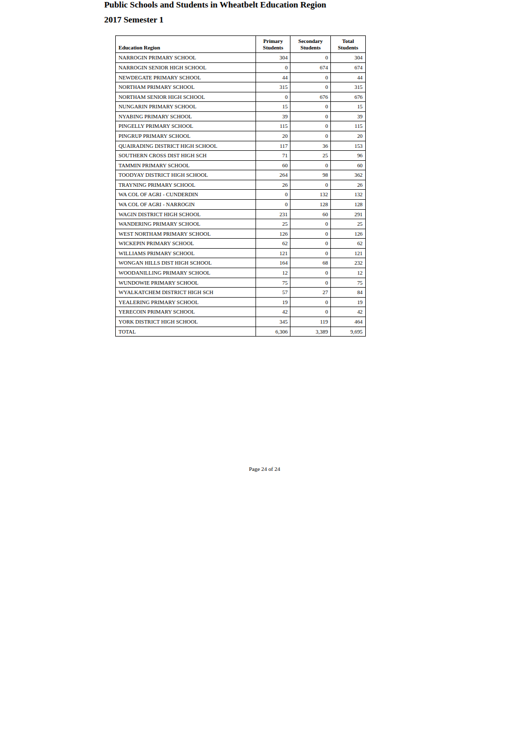Public Schools and Students in Wheatbelt Education Region
2017 Semester 1
| Education Region | Primary Students | Secondary Students | Total Students |
| --- | --- | --- | --- |
| NARROGIN PRIMARY SCHOOL | 304 | 0 | 304 |
| NARROGIN SENIOR HIGH SCHOOL | 0 | 674 | 674 |
| NEWDEGATE PRIMARY SCHOOL | 44 | 0 | 44 |
| NORTHAM PRIMARY SCHOOL | 315 | 0 | 315 |
| NORTHAM SENIOR HIGH SCHOOL | 0 | 676 | 676 |
| NUNGARIN PRIMARY SCHOOL | 15 | 0 | 15 |
| NYABING PRIMARY SCHOOL | 39 | 0 | 39 |
| PINGELLY PRIMARY SCHOOL | 115 | 0 | 115 |
| PINGRUP PRIMARY SCHOOL | 20 | 0 | 20 |
| QUAIRADING DISTRICT HIGH SCHOOL | 117 | 36 | 153 |
| SOUTHERN CROSS DIST HIGH SCH | 71 | 25 | 96 |
| TAMMIN PRIMARY SCHOOL | 60 | 0 | 60 |
| TOODYAY DISTRICT HIGH SCHOOL | 264 | 98 | 362 |
| TRAYNING PRIMARY SCHOOL | 26 | 0 | 26 |
| WA COL OF AGRI - CUNDERDIN | 0 | 132 | 132 |
| WA COL OF AGRI - NARROGIN | 0 | 128 | 128 |
| WAGIN DISTRICT HIGH SCHOOL | 231 | 60 | 291 |
| WANDERING PRIMARY SCHOOL | 25 | 0 | 25 |
| WEST NORTHAM PRIMARY SCHOOL | 126 | 0 | 126 |
| WICKEPIN PRIMARY SCHOOL | 62 | 0 | 62 |
| WILLIAMS PRIMARY SCHOOL | 121 | 0 | 121 |
| WONGAN HILLS DIST HIGH SCHOOL | 164 | 68 | 232 |
| WOODANILLING PRIMARY SCHOOL | 12 | 0 | 12 |
| WUNDOWIE PRIMARY SCHOOL | 75 | 0 | 75 |
| WYALKATCHEM DISTRICT HIGH SCH | 57 | 27 | 84 |
| YEALERING PRIMARY SCHOOL | 19 | 0 | 19 |
| YERECOIN PRIMARY SCHOOL | 42 | 0 | 42 |
| YORK DISTRICT HIGH SCHOOL | 345 | 119 | 464 |
| TOTAL | 6,306 | 3,389 | 9,695 |
Page 24 of 24